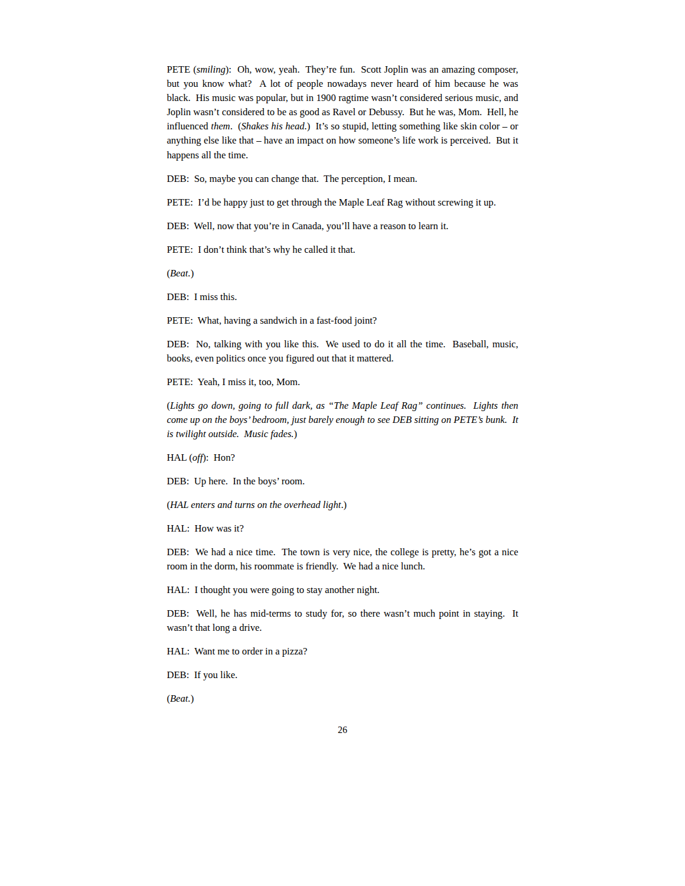PETE (smiling): Oh, wow, yeah. They’re fun. Scott Joplin was an amazing composer, but you know what? A lot of people nowadays never heard of him because he was black. His music was popular, but in 1900 ragtime wasn’t considered serious music, and Joplin wasn’t considered to be as good as Ravel or Debussy. But he was, Mom. Hell, he influenced them. (Shakes his head.) It’s so stupid, letting something like skin color – or anything else like that – have an impact on how someone’s life work is perceived. But it happens all the time.
DEB: So, maybe you can change that. The perception, I mean.
PETE: I’d be happy just to get through the Maple Leaf Rag without screwing it up.
DEB: Well, now that you’re in Canada, you’ll have a reason to learn it.
PETE: I don’t think that’s why he called it that.
(Beat.)
DEB: I miss this.
PETE: What, having a sandwich in a fast-food joint?
DEB: No, talking with you like this. We used to do it all the time. Baseball, music, books, even politics once you figured out that it mattered.
PETE: Yeah, I miss it, too, Mom.
(Lights go down, going to full dark, as “The Maple Leaf Rag” continues. Lights then come up on the boys’ bedroom, just barely enough to see DEB sitting on PETE’s bunk. It is twilight outside. Music fades.)
HAL (off): Hon?
DEB: Up here. In the boys’ room.
(HAL enters and turns on the overhead light.)
HAL: How was it?
DEB: We had a nice time. The town is very nice, the college is pretty, he’s got a nice room in the dorm, his roommate is friendly. We had a nice lunch.
HAL: I thought you were going to stay another night.
DEB: Well, he has mid-terms to study for, so there wasn’t much point in staying. It wasn’t that long a drive.
HAL: Want me to order in a pizza?
DEB: If you like.
(Beat.)
26